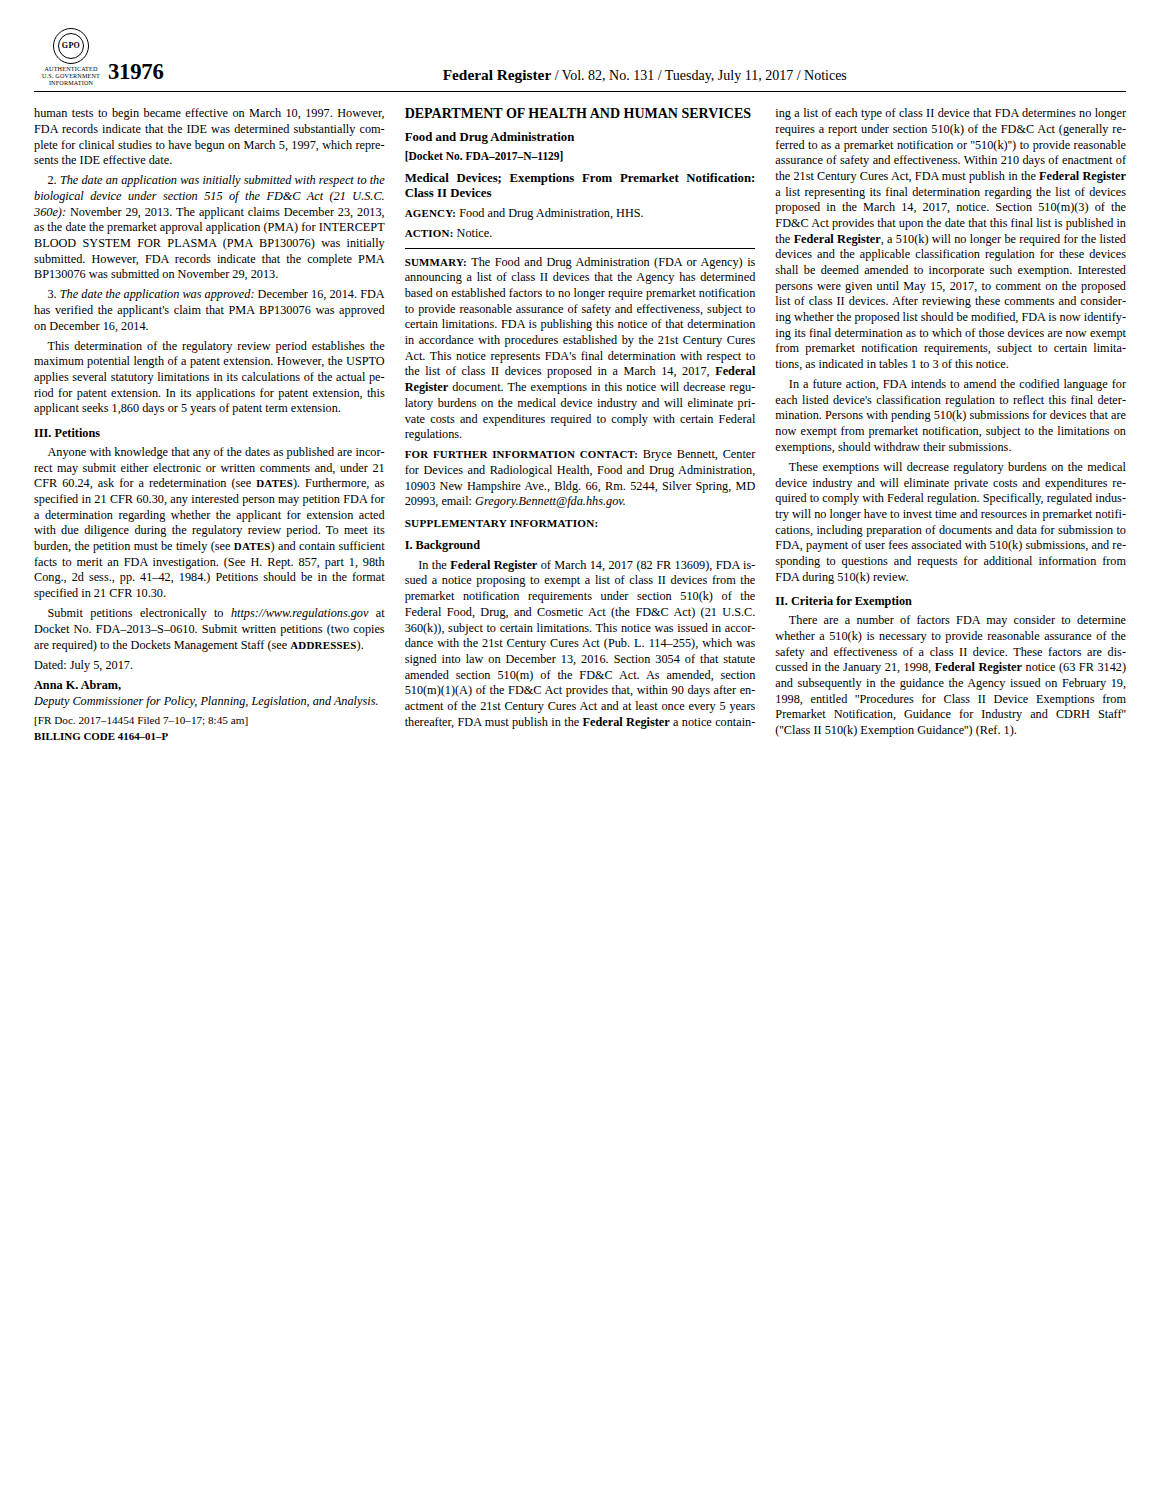Authenticated
U.S. Government
Information
31976
Federal Register / Vol. 82, No. 131 / Tuesday, July 11, 2017 / Notices
human tests to begin became effective on March 10, 1997. However, FDA records indicate that the IDE was determined substantially complete for clinical studies to have begun on March 5, 1997, which represents the IDE effective date.
2. The date an application was initially submitted with respect to the biological device under section 515 of the FD&C Act (21 U.S.C. 360e): November 29, 2013. The applicant claims December 23, 2013, as the date the premarket approval application (PMA) for INTERCEPT BLOOD SYSTEM FOR PLASMA (PMA BP130076) was initially submitted. However, FDA records indicate that the complete PMA BP130076 was submitted on November 29, 2013.
3. The date the application was approved: December 16, 2014. FDA has verified the applicant's claim that PMA BP130076 was approved on December 16, 2014.
This determination of the regulatory review period establishes the maximum potential length of a patent extension. However, the USPTO applies several statutory limitations in its calculations of the actual period for patent extension. In its applications for patent extension, this applicant seeks 1,860 days or 5 years of patent term extension.
III. Petitions
Anyone with knowledge that any of the dates as published are incorrect may submit either electronic or written comments and, under 21 CFR 60.24, ask for a redetermination (see Dates). Furthermore, as specified in 21 CFR 60.30, any interested person may petition FDA for a determination regarding whether the applicant for extension acted with due diligence during the regulatory review period. To meet its burden, the petition must be timely (see Dates) and contain sufficient facts to merit an FDA investigation. (See H. Rept. 857, part 1, 98th Cong., 2d sess., pp. 41–42, 1984.) Petitions should be in the format specified in 21 CFR 10.30.
Submit petitions electronically to https://www.regulations.gov at Docket No. FDA–2013–S–0610. Submit written petitions (two copies are required) to the Dockets Management Staff (see Addresses).
Dated: July 5, 2017.
Anna K. Abram,
Deputy Commissioner for Policy, Planning, Legislation, and Analysis.
[FR Doc. 2017–14454 Filed 7–10–17; 8:45 am]
BILLING CODE 4164–01–P
DEPARTMENT OF HEALTH AND HUMAN SERVICES
Food and Drug Administration
[Docket No. FDA–2017–N–1129]
Medical Devices; Exemptions From Premarket Notification: Class II Devices
Agency: Food and Drug Administration, HHS.
Action: Notice.
Summary: The Food and Drug Administration (FDA or Agency) is announcing a list of class II devices that the Agency has determined based on established factors to no longer require premarket notification to provide reasonable assurance of safety and effectiveness, subject to certain limitations. FDA is publishing this notice of that determination in accordance with procedures established by the 21st Century Cures Act. This notice represents FDA's final determination with respect to the list of class II devices proposed in a March 14, 2017, Federal Register document. The exemptions in this notice will decrease regulatory burdens on the medical device industry and will eliminate private costs and expenditures required to comply with certain Federal regulations.
For Further Information Contact: Bryce Bennett, Center for Devices and Radiological Health, Food and Drug Administration, 10903 New Hampshire Ave., Bldg. 66, Rm. 5244, Silver Spring, MD 20993, email: Gregory.Bennett@fda.hhs.gov.
Supplementary Information:
I. Background
In the Federal Register of March 14, 2017 (82 FR 13609), FDA issued a notice proposing to exempt a list of class II devices from the premarket notification requirements under section 510(k) of the Federal Food, Drug, and Cosmetic Act (the FD&C Act) (21 U.S.C. 360(k)), subject to certain limitations. This notice was issued in accordance with the 21st Century Cures Act (Pub. L. 114–255), which was signed into law on December 13, 2016. Section 3054 of that statute amended section 510(m) of the FD&C Act. As amended, section 510(m)(1)(A) of the FD&C Act provides that, within 90 days after enactment of the 21st Century Cures Act and at least once every 5 years thereafter, FDA must publish in the Federal Register a notice containing a list of each type of class II device that FDA determines no longer requires a report under section 510(k) of the FD&C Act (generally referred to as a premarket notification or ''510(k)'') to provide reasonable assurance of safety and effectiveness. Within 210 days of enactment of the 21st Century Cures Act, FDA must publish in the Federal Register a list representing its final determination regarding the list of devices proposed in the March 14, 2017, notice. Section 510(m)(3) of the FD&C Act provides that upon the date that this final list is published in the Federal Register, a 510(k) will no longer be required for the listed devices and the applicable classification regulation for these devices shall be deemed amended to incorporate such exemption. Interested persons were given until May 15, 2017, to comment on the proposed list of class II devices. After reviewing these comments and considering whether the proposed list should be modified, FDA is now identifying its final determination as to which of those devices are now exempt from premarket notification requirements, subject to certain limitations, as indicated in tables 1 to 3 of this notice.
In a future action, FDA intends to amend the codified language for each listed device's classification regulation to reflect this final determination. Persons with pending 510(k) submissions for devices that are now exempt from premarket notification, subject to the limitations on exemptions, should withdraw their submissions.
These exemptions will decrease regulatory burdens on the medical device industry and will eliminate private costs and expenditures required to comply with Federal regulation. Specifically, regulated industry will no longer have to invest time and resources in premarket notifications, including preparation of documents and data for submission to FDA, payment of user fees associated with 510(k) submissions, and responding to questions and requests for additional information from FDA during 510(k) review.
II. Criteria for Exemption
There are a number of factors FDA may consider to determine whether a 510(k) is necessary to provide reasonable assurance of the safety and effectiveness of a class II device. These factors are discussed in the January 21, 1998, Federal Register notice (63 FR 3142) and subsequently in the guidance the Agency issued on February 19, 1998, entitled ''Procedures for Class II Device Exemptions from Premarket Notification, Guidance for Industry and CDRH Staff'' (''Class II 510(k) Exemption Guidance'') (Ref. 1).